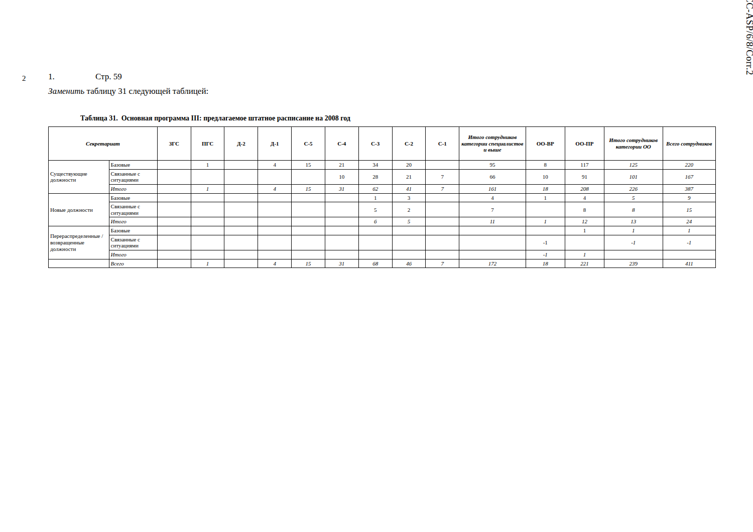ICC-ASP/6/8/Corr.2
2
1.
Стр. 59
Заменить таблицу 31 следующей таблицей:
Таблица 31. Основная программа III: предлагаемое штатное расписание на 2008 год
| Секретариат | ЗГС | ПГС | Д-2 | Д-1 | С-5 | С-4 | С-3 | С-2 | С-1 | Итого сотрудников категории специалистов и выше | ОО-ВР | ОО-ПР | Итого сотрудников категории ОО | Всего сотрудников |
| --- | --- | --- | --- | --- | --- | --- | --- | --- | --- | --- | --- | --- | --- | --- |
| Существующие должности | Базовые | | 1 | | 4 | 15 | 21 | 34 | 20 | | 95 | 8 | 117 | 125 | 220 |
| Связанные с ситуациями | | | | | | 10 | 28 | 21 | 7 | 66 | 10 | 91 | 101 | 167 |
| Итого | | 1 | | 4 | 15 | 31 | 62 | 41 | 7 | 161 | 18 | 208 | 226 | 387 |
| Новые должности | Базовые | | | | | | | 1 | 3 | | 4 | 1 | 4 | 5 | 9 |
| Связанные с ситуациями | | | | | | | 5 | 2 | | 7 | | 8 | 8 | 15 |
| Итого | | | | | | | 6 | 5 | | 11 | 1 | 12 | 13 | 24 |
| Перераспределенные / возвращенные должности | Базовые | | | | | | | | | | | | 1 | 1 | 1 |
| Связанные с ситуациями | | | | | | | | | | | -1 | | -1 | -1 |
| Итого | | | | | | | | | | | -1 | 1 | | |
| | Всего | | 1 | | 4 | 15 | 31 | 68 | 46 | 7 | 172 | 18 | 221 | 239 | 411 |